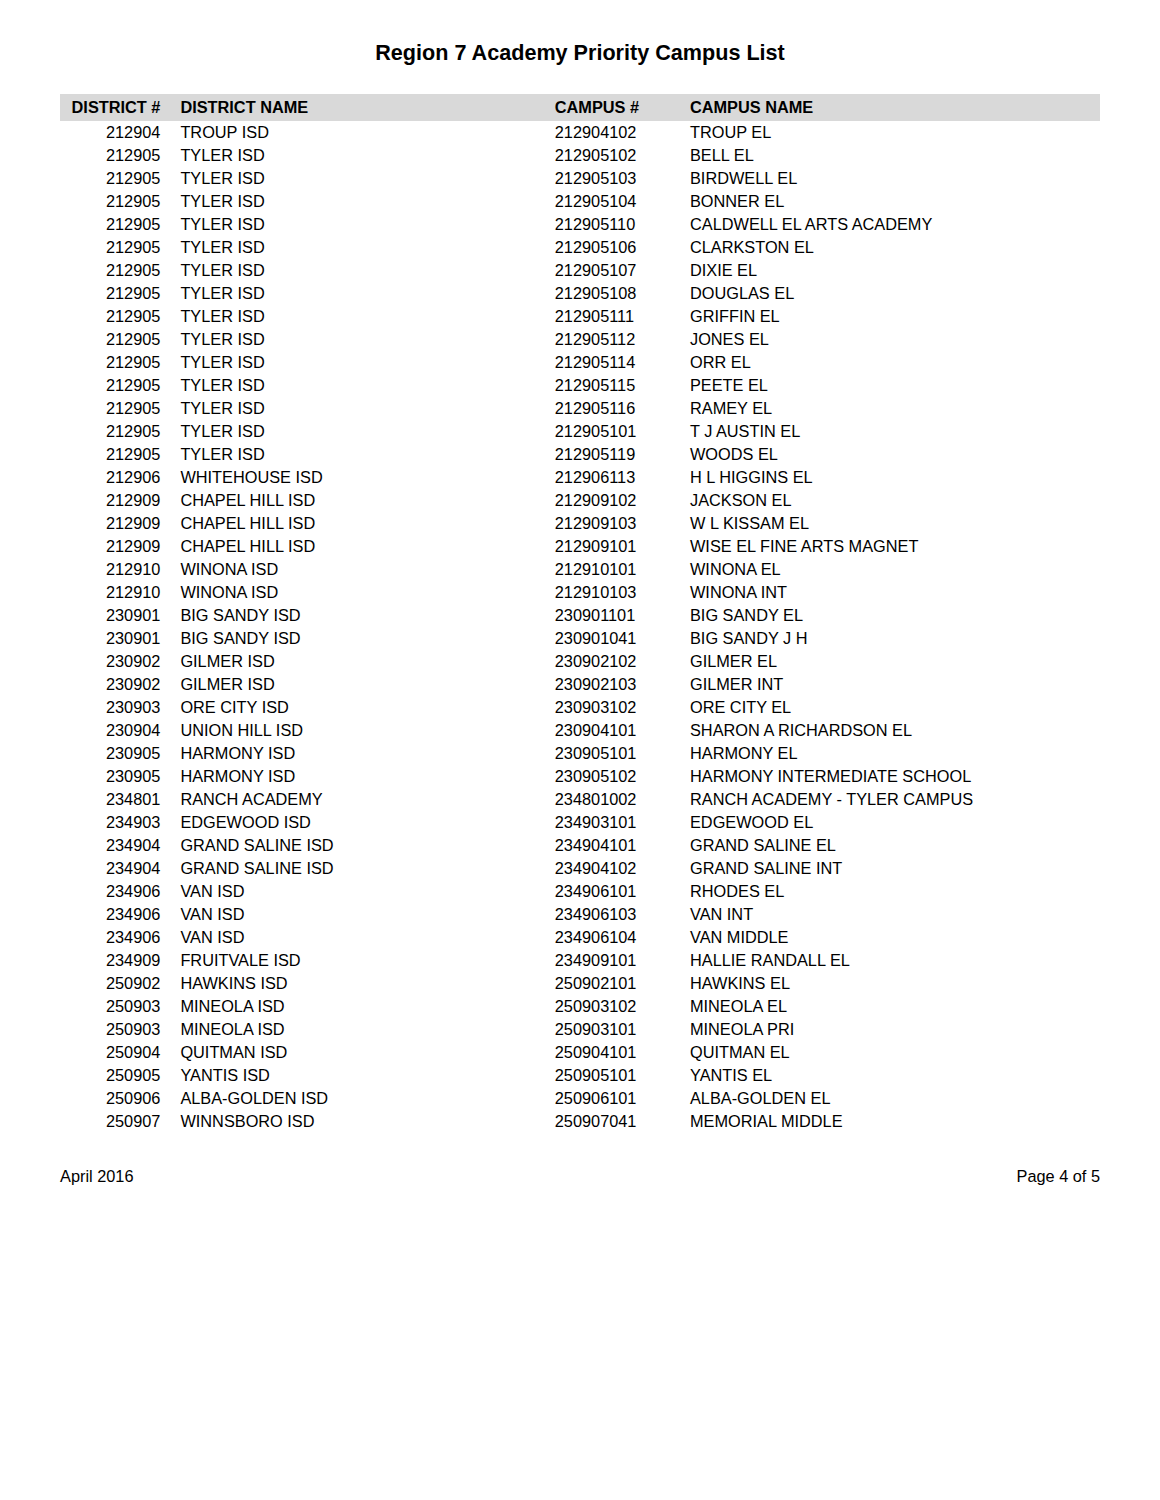Region 7 Academy Priority Campus List
| DISTRICT # | DISTRICT NAME | CAMPUS # | CAMPUS NAME |
| --- | --- | --- | --- |
| 212904 | TROUP ISD | 212904102 | TROUP EL |
| 212905 | TYLER ISD | 212905102 | BELL EL |
| 212905 | TYLER ISD | 212905103 | BIRDWELL EL |
| 212905 | TYLER ISD | 212905104 | BONNER EL |
| 212905 | TYLER ISD | 212905110 | CALDWELL EL ARTS ACADEMY |
| 212905 | TYLER ISD | 212905106 | CLARKSTON EL |
| 212905 | TYLER ISD | 212905107 | DIXIE EL |
| 212905 | TYLER ISD | 212905108 | DOUGLAS EL |
| 212905 | TYLER ISD | 212905111 | GRIFFIN EL |
| 212905 | TYLER ISD | 212905112 | JONES EL |
| 212905 | TYLER ISD | 212905114 | ORR EL |
| 212905 | TYLER ISD | 212905115 | PEETE EL |
| 212905 | TYLER ISD | 212905116 | RAMEY EL |
| 212905 | TYLER ISD | 212905101 | T J AUSTIN EL |
| 212905 | TYLER ISD | 212905119 | WOODS EL |
| 212906 | WHITEHOUSE ISD | 212906113 | H L HIGGINS EL |
| 212909 | CHAPEL HILL ISD | 212909102 | JACKSON EL |
| 212909 | CHAPEL HILL ISD | 212909103 | W L KISSAM EL |
| 212909 | CHAPEL HILL ISD | 212909101 | WISE EL FINE ARTS MAGNET |
| 212910 | WINONA ISD | 212910101 | WINONA EL |
| 212910 | WINONA ISD | 212910103 | WINONA INT |
| 230901 | BIG SANDY ISD | 230901101 | BIG SANDY EL |
| 230901 | BIG SANDY ISD | 230901041 | BIG SANDY J H |
| 230902 | GILMER ISD | 230902102 | GILMER EL |
| 230902 | GILMER ISD | 230902103 | GILMER INT |
| 230903 | ORE CITY ISD | 230903102 | ORE CITY EL |
| 230904 | UNION HILL ISD | 230904101 | SHARON A RICHARDSON EL |
| 230905 | HARMONY ISD | 230905101 | HARMONY EL |
| 230905 | HARMONY ISD | 230905102 | HARMONY INTERMEDIATE SCHOOL |
| 234801 | RANCH ACADEMY | 234801002 | RANCH ACADEMY - TYLER CAMPUS |
| 234903 | EDGEWOOD ISD | 234903101 | EDGEWOOD EL |
| 234904 | GRAND SALINE ISD | 234904101 | GRAND SALINE EL |
| 234904 | GRAND SALINE ISD | 234904102 | GRAND SALINE INT |
| 234906 | VAN ISD | 234906101 | RHODES EL |
| 234906 | VAN ISD | 234906103 | VAN INT |
| 234906 | VAN ISD | 234906104 | VAN MIDDLE |
| 234909 | FRUITVALE ISD | 234909101 | HALLIE RANDALL EL |
| 250902 | HAWKINS ISD | 250902101 | HAWKINS EL |
| 250903 | MINEOLA ISD | 250903102 | MINEOLA EL |
| 250903 | MINEOLA ISD | 250903101 | MINEOLA PRI |
| 250904 | QUITMAN ISD | 250904101 | QUITMAN EL |
| 250905 | YANTIS ISD | 250905101 | YANTIS EL |
| 250906 | ALBA-GOLDEN ISD | 250906101 | ALBA-GOLDEN EL |
| 250907 | WINNSBORO ISD | 250907041 | MEMORIAL MIDDLE |
April 2016 Page 4 of 5